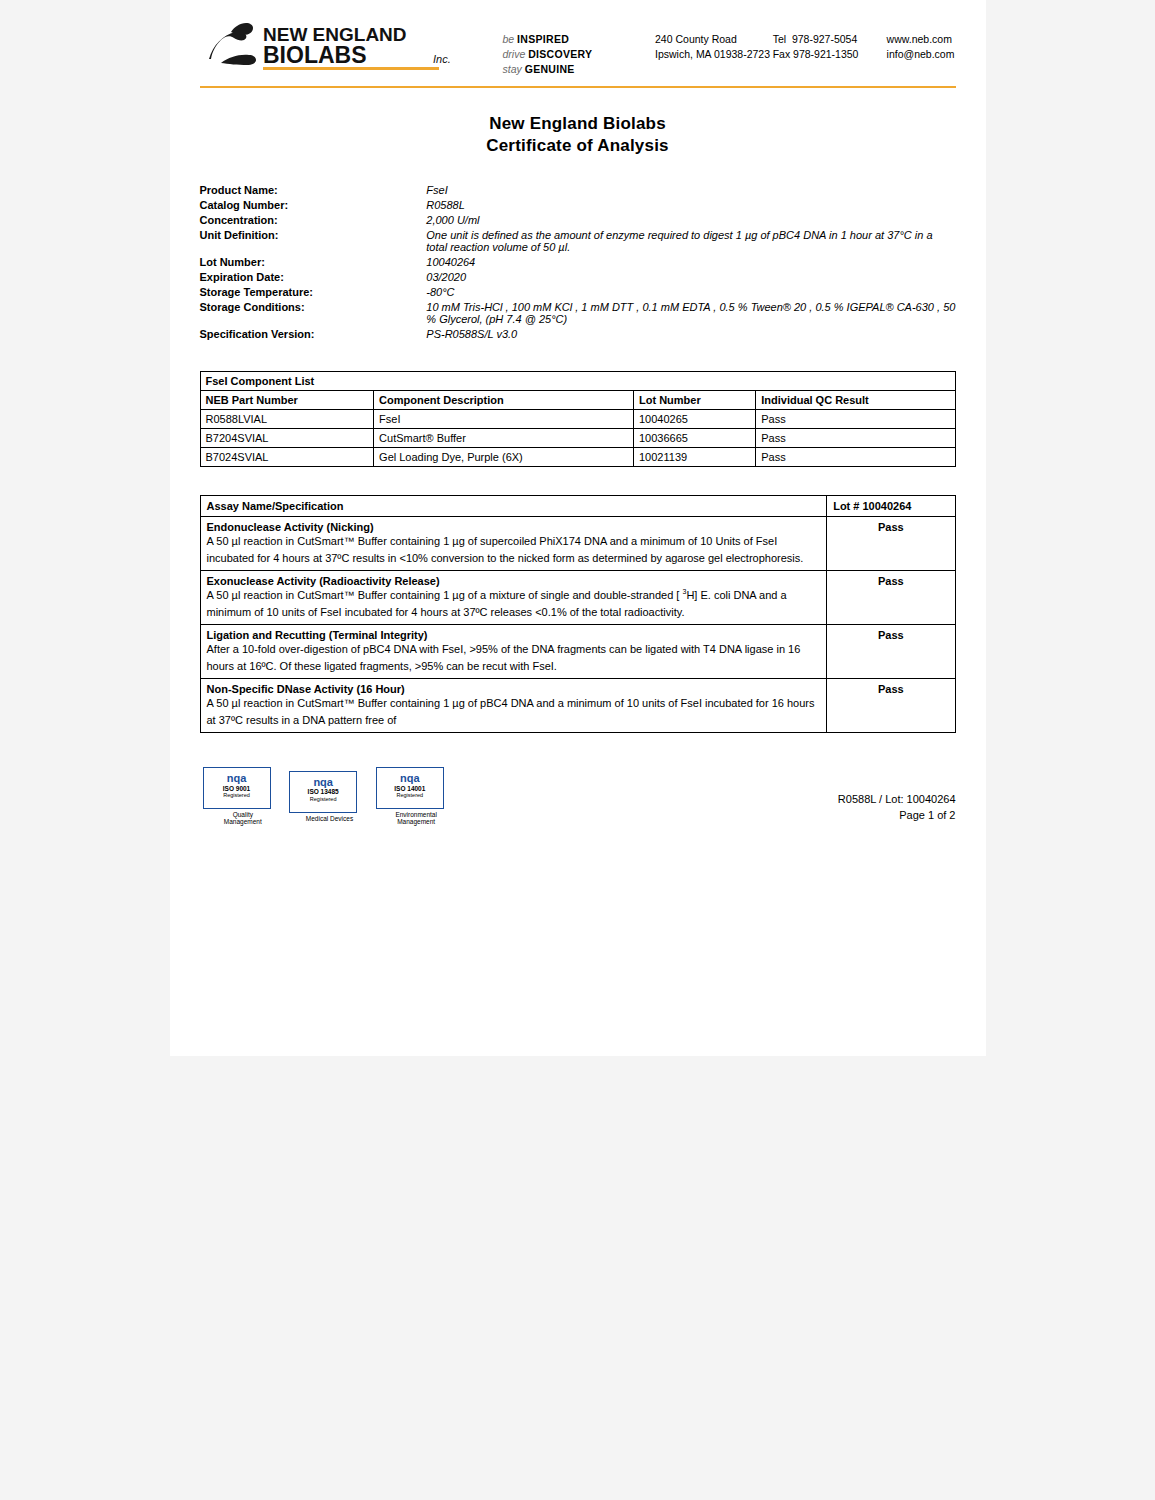| NEW ENGLAND BIOLABS Inc. | be INSPIRED drive DISCOVERY stay GENUINE | 240 County Road Ipswich, MA 01938-2723 | Tel 978-927-5054 Fax 978-921-1350 | www.neb.com info@neb.com |
New England Biolabs
Certificate of Analysis
| Product Name: | FseI |
| Catalog Number: | R0588L |
| Concentration: | 2,000 U/ml |
| Unit Definition: | One unit is defined as the amount of enzyme required to digest 1 µg of pBC4 DNA in 1 hour at 37°C in a total reaction volume of 50 µl. |
| Lot Number: | 10040264 |
| Expiration Date: | 03/2020 |
| Storage Temperature: | -80°C |
| Storage Conditions: | 10 mM Tris-HCl , 100 mM KCl , 1 mM DTT , 0.1 mM EDTA , 0.5 % Tween® 20 , 0.5 % IGEPAL® CA-630 , 50 % Glycerol, (pH 7.4 @ 25°C) |
| Specification Version: | PS-R0588S/L v3.0 |
| FseI Component List |
| --- |
| NEB Part Number | Component Description | Lot Number | Individual QC Result |
| R0588LVIAL | FseI | 10040265 | Pass |
| B7204SVIAL | CutSmart® Buffer | 10036665 | Pass |
| B7024SVIAL | Gel Loading Dye, Purple (6X) | 10021139 | Pass |
| Assay Name/Specification | Lot # 10040264 |
| --- | --- |
| Endonuclease Activity (Nicking) A 50 µl reaction in CutSmart™ Buffer containing 1 µg of supercoiled PhiX174 DNA and a minimum of 10 Units of FseI incubated for 4 hours at 37ºC results in <10% conversion to the nicked form as determined by agarose gel electrophoresis. | Pass |
| Exonuclease Activity (Radioactivity Release) A 50 µl reaction in CutSmart™ Buffer containing 1 µg of a mixture of single and double-stranded [ 3 H] E. coli DNA and a minimum of 10 units of FseI incubated for 4 hours at 37ºC releases <0.1% of the total radioactivity. | Pass |
| Ligation and Recutting (Terminal Integrity) After a 10-fold over-digestion of pBC4 DNA with FseI, >95% of the DNA fragments can be ligated with T4 DNA ligase in 16 hours at 16ºC. Of these ligated fragments, >95% can be recut with FseI. | Pass |
| Non-Specific DNase Activity (16 Hour) A 50 µl reaction in CutSmart™ Buffer containing 1 µg of pBC4 DNA and a minimum of 10 units of FseI incubated for 16 hours at 37ºC results in a DNA pattern free of | Pass |
| nqa ISO 9001 Registered Quality Management | nqa ISO 13485 Registered Medical Devices | nqa ISO 14001 Registered Environmental Management |
R0588L / Lot: 10040264
Page 1 of 2